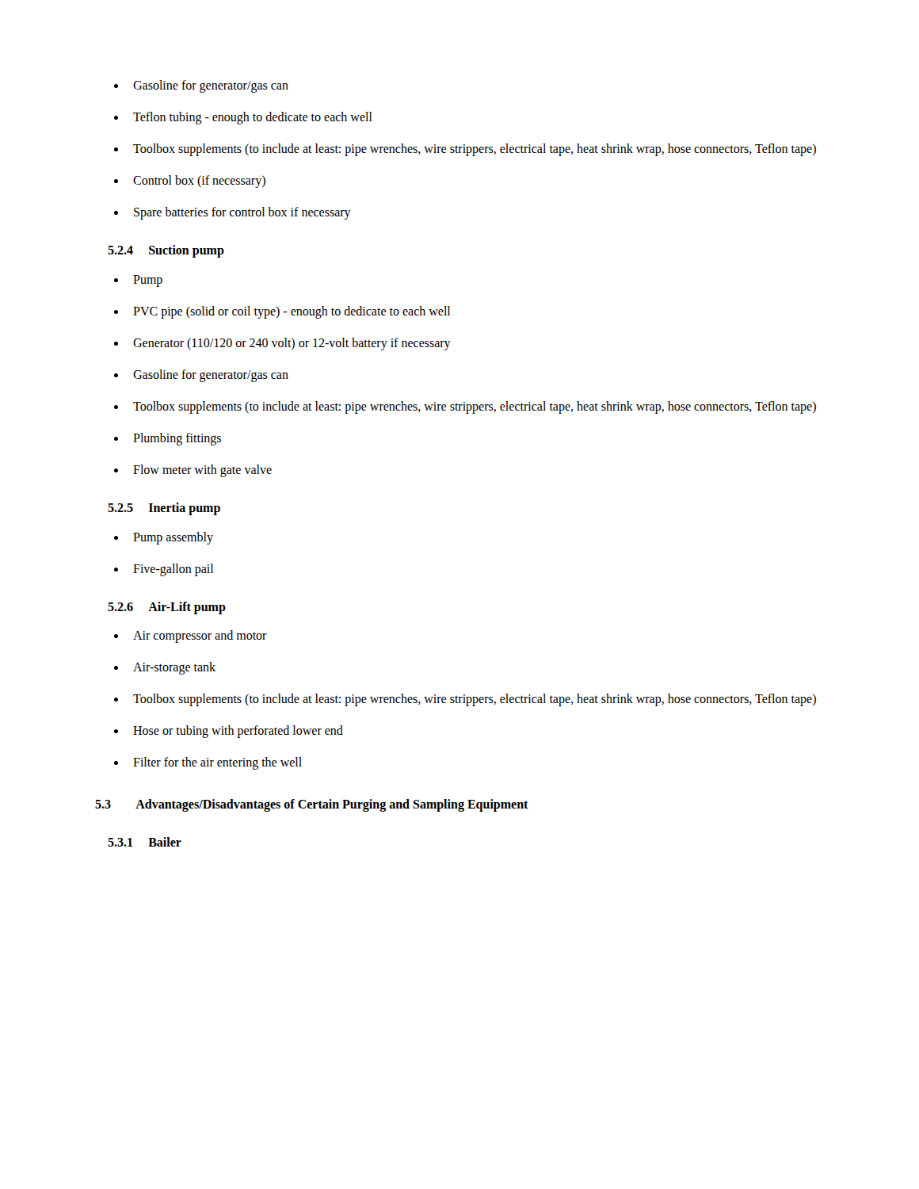Gasoline for generator/gas can
Teflon tubing - enough to dedicate to each well
Toolbox supplements (to include at least: pipe wrenches, wire strippers, electrical tape, heat shrink wrap, hose connectors, Teflon tape)
Control box (if necessary)
Spare batteries for control box if necessary
5.2.4 Suction pump
Pump
PVC pipe (solid or coil type) - enough to dedicate to each well
Generator (110/120 or 240 volt) or 12-volt battery if necessary
Gasoline for generator/gas can
Toolbox supplements (to include at least: pipe wrenches, wire strippers, electrical tape, heat shrink wrap, hose connectors, Teflon tape)
Plumbing fittings
Flow meter with gate valve
5.2.5 Inertia pump
Pump assembly
Five-gallon pail
5.2.6 Air-Lift pump
Air compressor and motor
Air-storage tank
Toolbox supplements (to include at least: pipe wrenches, wire strippers, electrical tape, heat shrink wrap, hose connectors, Teflon tape)
Hose or tubing with perforated lower end
Filter for the air entering the well
5.3 Advantages/Disadvantages of Certain Purging and Sampling Equipment
5.3.1 Bailer